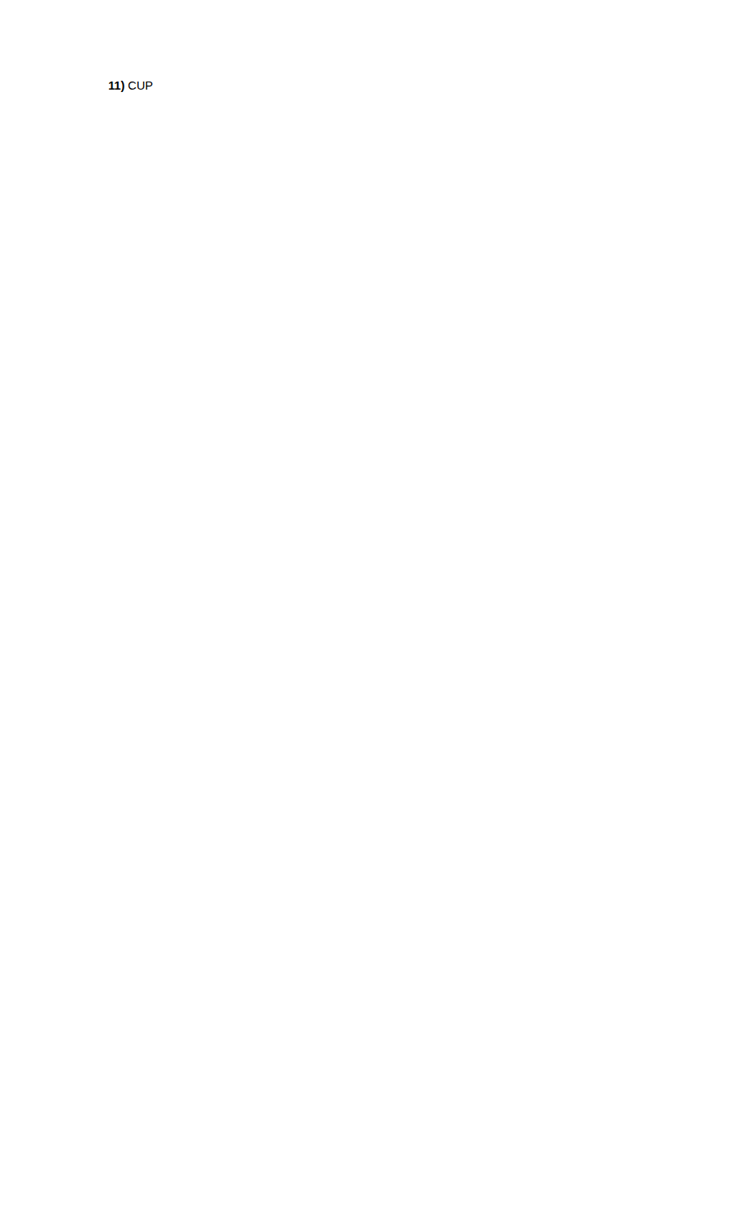11) CUP